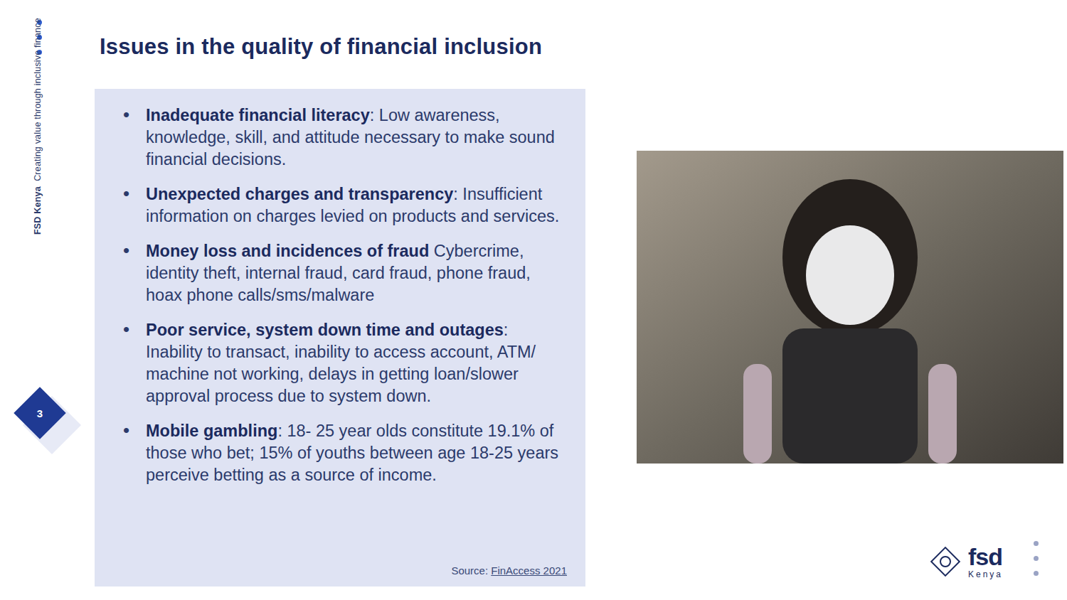FSD Kenya Creating value through inclusive finance
3
Issues in the quality of financial inclusion
Inadequate financial literacy: Low awareness, knowledge, skill, and attitude necessary to make sound financial decisions.
Unexpected charges and transparency: Insufficient information on charges levied on products and services.
Money loss and incidences of fraud Cybercrime, identity theft, internal fraud, card fraud, phone fraud, hoax phone calls/sms/malware
Poor service, system down time and outages: Inability to transact, inability to access account, ATM/ machine not working, delays in getting loan/slower approval process due to system down.
Mobile gambling: 18- 25 year olds constitute 19.1% of those who bet; 15% of youths between age 18-25 years perceive betting as a source of income.
Source: FinAccess 2021
fsd
Kenya